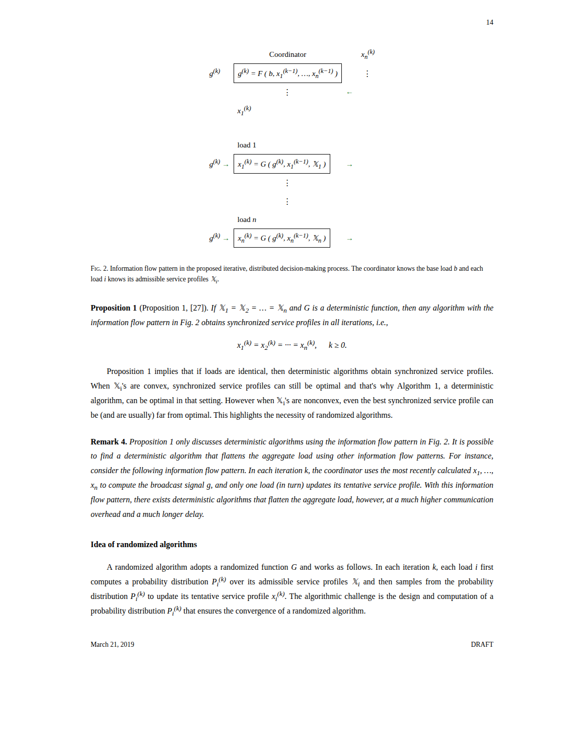14
| | Coordinator | | x n (k) |
| g (k) | g (k) = F ( b, x 1 (k−1) , …, x n (k−1) ) | ← | ⋮ |
| | ⋮ |
| | x 1 (k) |
| | load 1 | | |
| g (k) → | x 1 (k) = G ( g (k) , x 1 (k−1) , 𝕏 1 ) | → | |
| | ⋮ | | |
| | ⋮ | | |
| | load n | | |
| g (k) → | x n (k) = G ( g (k) , x n (k−1) , 𝕏 n ) | → | |
Fig. 2. Information flow pattern in the proposed iterative, distributed decision-making process. The coordinator knows the base load b and each load i knows its admissible service profiles 𝕏i.
Proposition 1 (Proposition 1, [27]). If 𝕏1 = 𝕏2 = … = 𝕏n and G is a deterministic function, then any algorithm with the information flow pattern in Fig. 2 obtains synchronized service profiles in all iterations, i.e.,
x1(k) = x2(k) = ··· = xn(k), k ≥ 0.
Proposition 1 implies that if loads are identical, then deterministic algorithms obtain synchronized service profiles. When 𝕏i's are convex, synchronized service profiles can still be optimal and that's why Algorithm 1, a deterministic algorithm, can be optimal in that setting. However when 𝕏i's are nonconvex, even the best synchronized service profile can be (and are usually) far from optimal. This highlights the necessity of randomized algorithms.
Remark 4. Proposition 1 only discusses deterministic algorithms using the information flow pattern in Fig. 2. It is possible to find a deterministic algorithm that flattens the aggregate load using other information flow patterns. For instance, consider the following information flow pattern. In each iteration k, the coordinator uses the most recently calculated x1, …, xn to compute the broadcast signal g, and only one load (in turn) updates its tentative service profile. With this information flow pattern, there exists deterministic algorithms that flatten the aggregate load, however, at a much higher communication overhead and a much longer delay.
Idea of randomized algorithms
A randomized algorithm adopts a randomized function G and works as follows. In each iteration k, each load i first computes a probability distribution Pi(k) over its admissible service profiles 𝕏i and then samples from the probability distribution Pi(k) to update its tentative service profile xi(k). The algorithmic challenge is the design and computation of a probability distribution Pi(k) that ensures the convergence of a randomized algorithm.
March 21, 2019 DRAFT